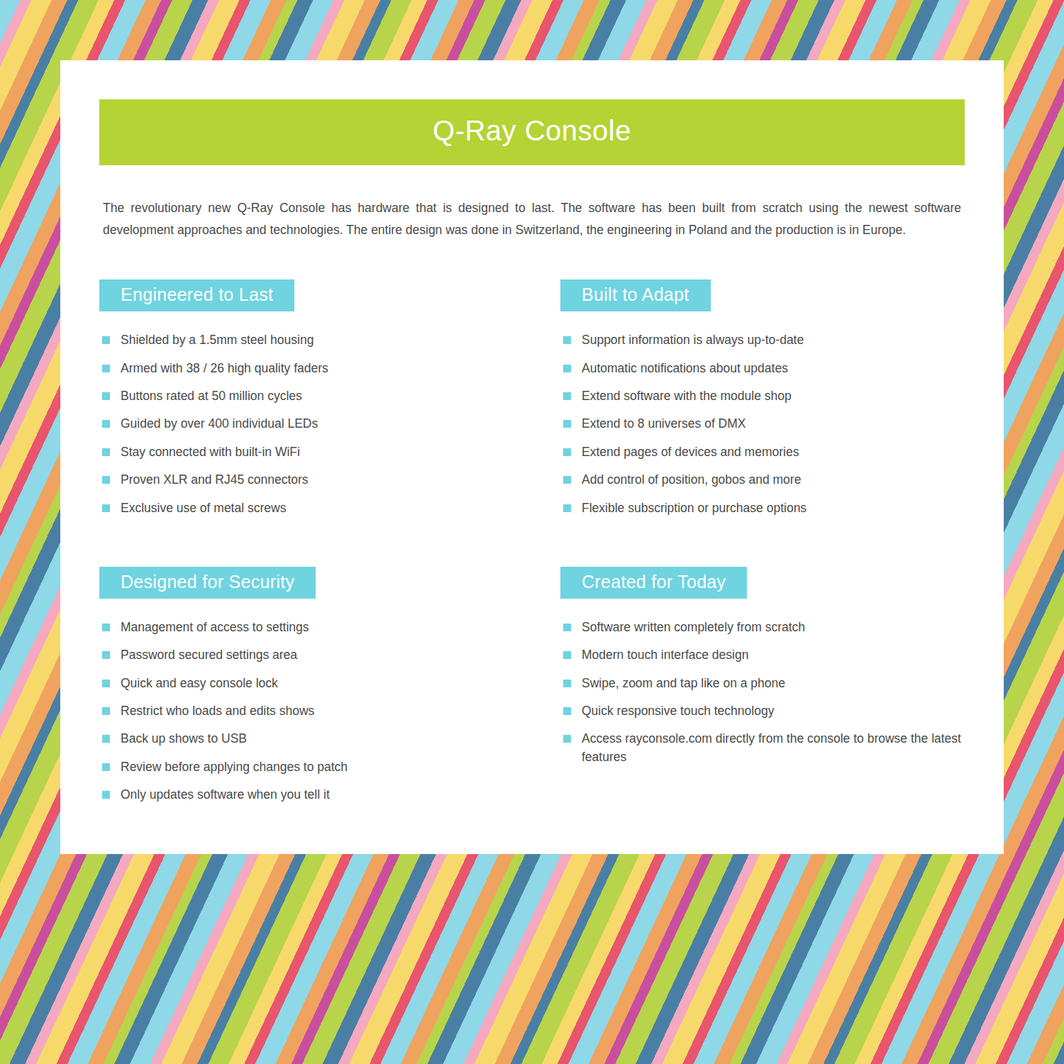Q-Ray Console
The revolutionary new Q-Ray Console has hardware that is designed to last. The software has been built from scratch using the newest software development approaches and technologies. The entire design was done in Switzerland, the engineering in Poland and the production is in Europe.
Engineered to Last
Shielded by a 1.5mm steel housing
Armed with 38 / 26 high quality faders
Buttons rated at 50 million cycles
Guided by over 400 individual LEDs
Stay connected with built-in WiFi
Proven XLR and RJ45 connectors
Exclusive use of metal screws
Built to Adapt
Support information is always up-to-date
Automatic notifications about updates
Extend software with the module shop
Extend to 8 universes of DMX
Extend pages of devices and memories
Add control of position, gobos and more
Flexible subscription or purchase options
Designed for Security
Management of access to settings
Password secured settings area
Quick and easy console lock
Restrict who loads and edits shows
Back up shows to USB
Review before applying changes to patch
Only updates software when you tell it
Created for Today
Software written completely from scratch
Modern touch interface design
Swipe, zoom and tap like on a phone
Quick responsive touch technology
Access rayconsole.com directly from the console to browse the latest features